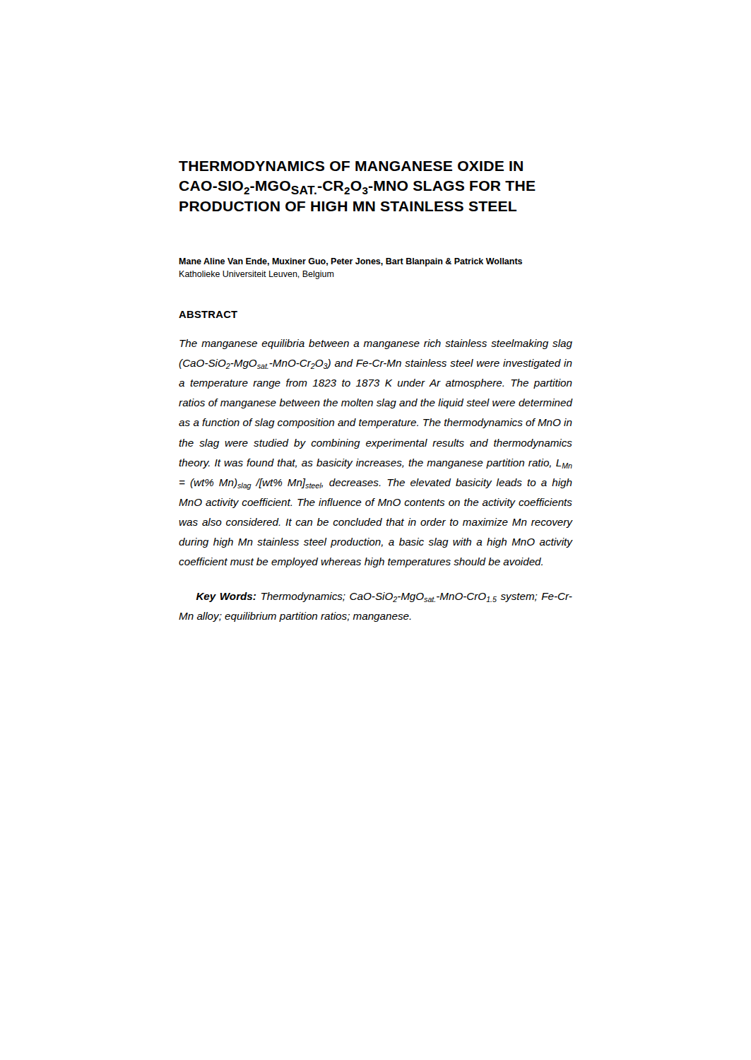Thermodynamics of Manganese Oxide in
CaO-SiO2-MgOSAT.-Cr2 O3-MnO Slags for the
Production of High Mn Stainless Steel
Mane Aline Van Ende, Muxiner Guo, Peter Jones, Bart Blanpain & Patrick Wollants
Katholieke Universiteit Leuven, Belgium
Abstract
The manganese equilibria between a manganese rich stainless steelmaking slag (CaO-SiO2-MgOsat.-MnO-Cr2O3) and Fe-Cr-Mn stainless steel were investigated in a temperature range from 1823 to 1873 K under Ar atmosphere. The partition ratios of manganese between the molten slag and the liquid steel were determined as a function of slag composition and temperature. The thermodynamics of MnO in the slag were studied by combining experimental results and thermodynamics theory. It was found that, as basicity increases, the manganese partition ratio, LMn = (wt% Mn)slag /[wt% Mn]steel, decreases. The elevated basicity leads to a high MnO activity coefficient. The influence of MnO contents on the activity coefficients was also considered. It can be concluded that in order to maximize Mn recovery during high Mn stainless steel production, a basic slag with a high MnO activity coefficient must be employed whereas high temperatures should be avoided.
Key Words: Thermodynamics; CaO-SiO2-MgOsat.-MnO-CrO1.5 system; Fe-Cr-Mn alloy; equilibrium partition ratios; manganese.